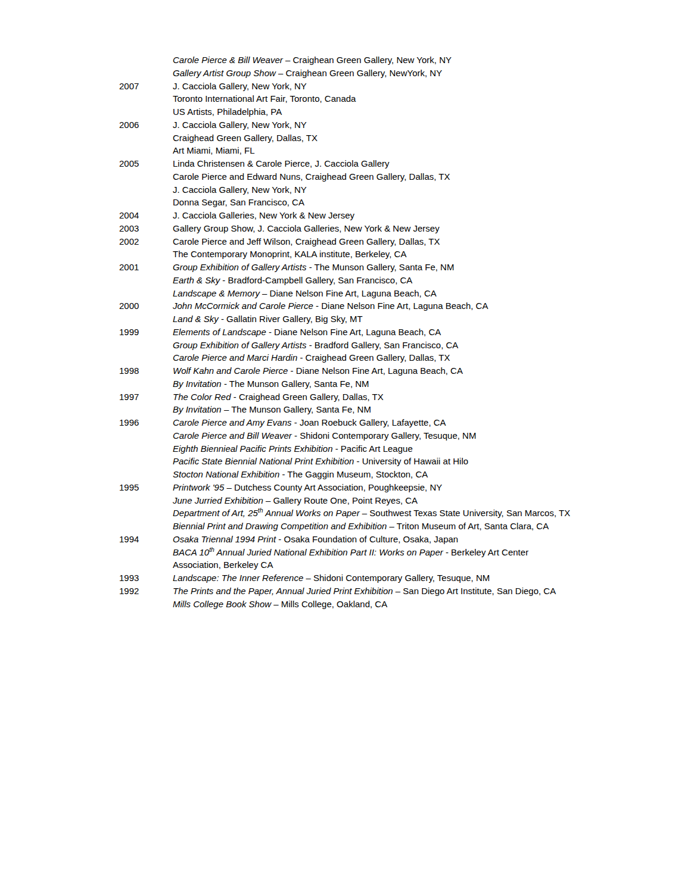Carole Pierce & Bill Weaver – Craighean Green Gallery, New York, NY
Gallery Artist Group Show – Craighean Green Gallery, NewYork, NY
2007
J. Cacciola Gallery, New York, NY
Toronto International Art Fair, Toronto, Canada
US Artists, Philadelphia, PA
2006
J. Cacciola Gallery, New York, NY
Craighead Green Gallery, Dallas, TX
Art Miami, Miami, FL
2005
Linda Christensen & Carole Pierce, J. Cacciola Gallery
Carole Pierce and Edward Nuns, Craighead Green Gallery, Dallas, TX
J. Cacciola Gallery, New York, NY
Donna Segar, San Francisco, CA
2004
J. Cacciola Galleries, New York & New Jersey
2003
Gallery Group Show, J. Cacciola Galleries, New York & New Jersey
2002
Carole Pierce and Jeff Wilson, Craighead Green Gallery, Dallas, TX
The Contemporary Monoprint, KALA institute, Berkeley, CA
2001
Group Exhibition of Gallery Artists - The Munson Gallery, Santa Fe, NM
Earth & Sky - Bradford-Campbell Gallery, San Francisco, CA
Landscape & Memory – Diane Nelson Fine Art, Laguna Beach, CA
2000
John McCormick and Carole Pierce - Diane Nelson Fine Art, Laguna Beach, CA
Land & Sky - Gallatin River Gallery, Big Sky, MT
1999
Elements of Landscape - Diane Nelson Fine Art, Laguna Beach, CA
Group Exhibition of Gallery Artists - Bradford Gallery, San Francisco, CA
Carole Pierce and Marci Hardin - Craighead Green Gallery, Dallas, TX
1998
Wolf Kahn and Carole Pierce - Diane Nelson Fine Art, Laguna Beach, CA
By Invitation - The Munson Gallery, Santa Fe, NM
1997
The Color Red - Craighead Green Gallery, Dallas, TX
By Invitation – The Munson Gallery, Santa Fe, NM
1996
Carole Pierce and Amy Evans - Joan Roebuck Gallery, Lafayette, CA
Carole Pierce and Bill Weaver - Shidoni Contemporary Gallery, Tesuque, NM
Eighth Biennieal Pacific Prints Exhibition - Pacific Art League
Pacific State Biennial National Print Exhibition - University of Hawaii at Hilo
Stocton National Exhibition - The Gaggin Museum, Stockton, CA
1995
Printwork '95 – Dutchess County Art Association, Poughkeepsie, NY
June Jurried Exhibition – Gallery Route One, Point Reyes, CA
Department of Art, 25th Annual Works on Paper – Southwest Texas State University, San Marcos, TX
Biennial Print and Drawing Competition and Exhibition – Triton Museum of Art, Santa Clara, CA
1994
Osaka Triennal 1994 Print - Osaka Foundation of Culture, Osaka, Japan
BACA 10th Annual Juried National Exhibition Part II: Works on Paper - Berkeley Art Center Association, Berkeley CA
1993
Landscape: The Inner Reference – Shidoni Contemporary Gallery, Tesuque, NM
1992
The Prints and the Paper, Annual Juried Print Exhibition – San Diego Art Institute, San Diego, CA
Mills College Book Show – Mills College, Oakland, CA